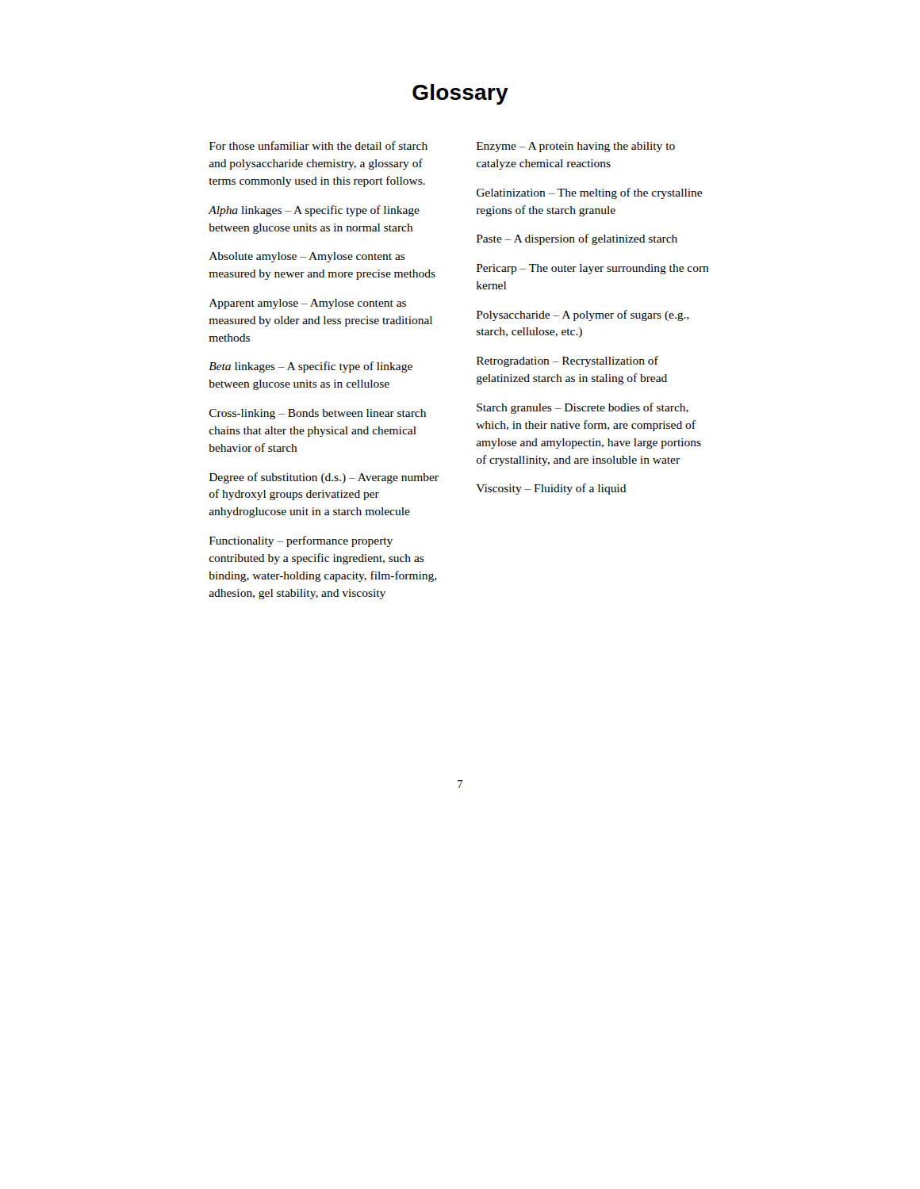Glossary
For those unfamiliar with the detail of starch and polysaccharide chemistry, a glossary of terms commonly used in this report follows.
Alpha linkages – A specific type of linkage between glucose units as in normal starch
Absolute amylose – Amylose content as measured by newer and more precise methods
Apparent amylose – Amylose content as measured by older and less precise traditional methods
Beta linkages – A specific type of linkage between glucose units as in cellulose
Cross-linking – Bonds between linear starch chains that alter the physical and chemical behavior of starch
Degree of substitution (d.s.) – Average number of hydroxyl groups derivatized per anhydroglucose unit in a starch molecule
Functionality – performance property contributed by a specific ingredient, such as binding, water-holding capacity, film-forming, adhesion, gel stability, and viscosity
Enzyme – A protein having the ability to catalyze chemical reactions
Gelatinization – The melting of the crystalline regions of the starch granule
Paste – A dispersion of gelatinized starch
Pericarp – The outer layer surrounding the corn kernel
Polysaccharide – A polymer of sugars (e.g., starch, cellulose, etc.)
Retrogradation – Recrystallization of gelatinized starch as in staling of bread
Starch granules – Discrete bodies of starch, which, in their native form, are comprised of amylose and amylopectin, have large portions of crystallinity, and are insoluble in water
Viscosity – Fluidity of a liquid
7